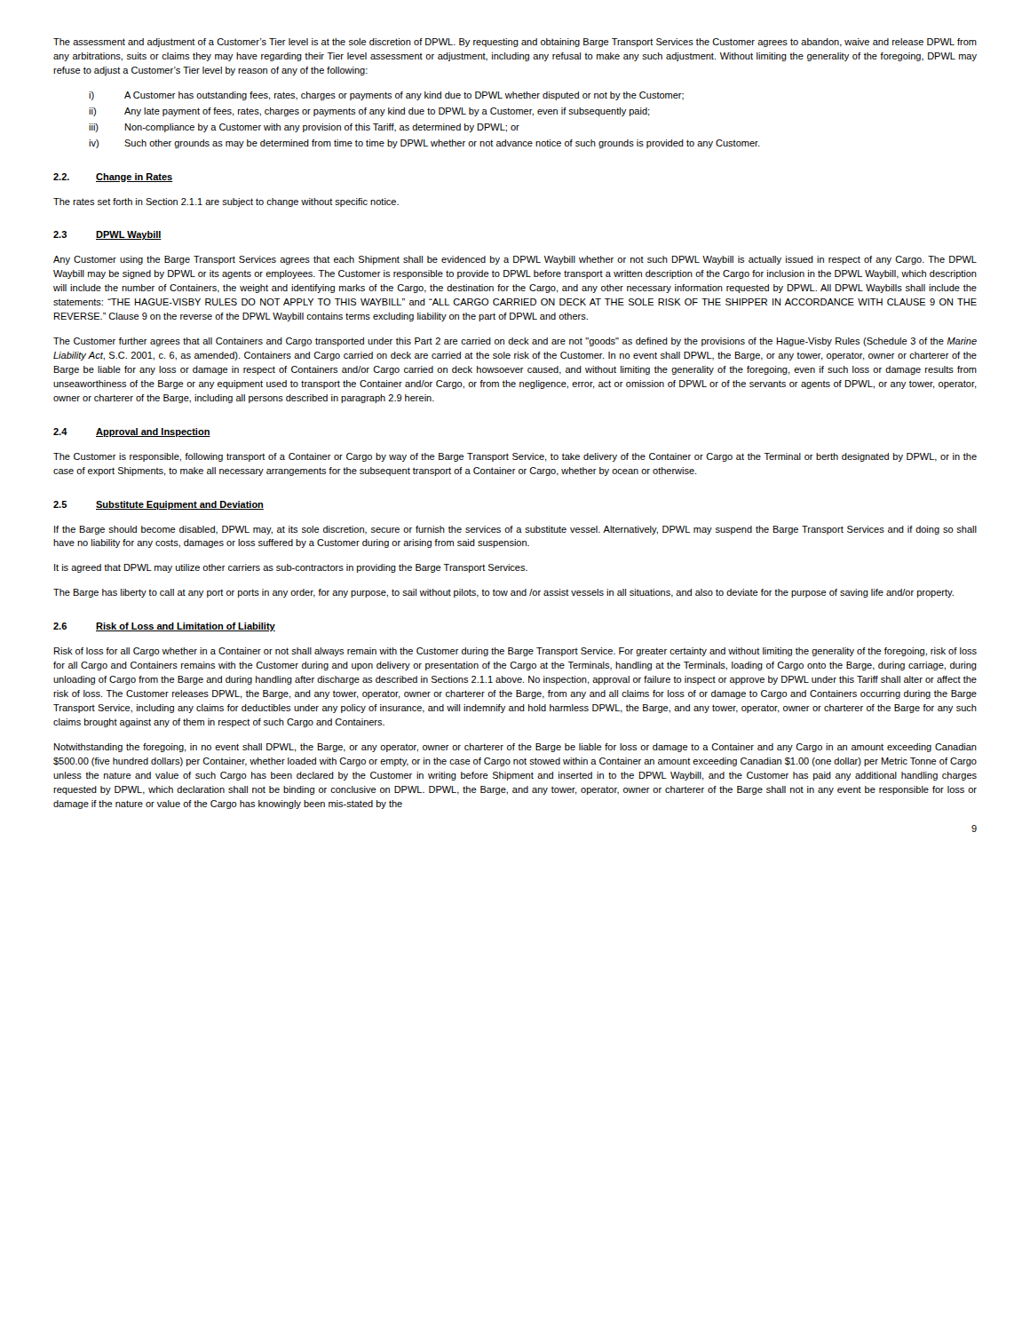The assessment and adjustment of a Customer’s Tier level is at the sole discretion of DPWL. By requesting and obtaining Barge Transport Services the Customer agrees to abandon, waive and release DPWL from any arbitrations, suits or claims they may have regarding their Tier level assessment or adjustment, including any refusal to make any such adjustment. Without limiting the generality of the foregoing, DPWL may refuse to adjust a Customer’s Tier level by reason of any of the following:
i) A Customer has outstanding fees, rates, charges or payments of any kind due to DPWL whether disputed or not by the Customer;
ii) Any late payment of fees, rates, charges or payments of any kind due to DPWL by a Customer, even if subsequently paid;
iii) Non-compliance by a Customer with any provision of this Tariff, as determined by DPWL; or
iv) Such other grounds as may be determined from time to time by DPWL whether or not advance notice of such grounds is provided to any Customer.
2.2. Change in Rates
The rates set forth in Section 2.1.1 are subject to change without specific notice.
2.3 DPWL Waybill
Any Customer using the Barge Transport Services agrees that each Shipment shall be evidenced by a DPWL Waybill whether or not such DPWL Waybill is actually issued in respect of any Cargo. The DPWL Waybill may be signed by DPWL or its agents or employees. The Customer is responsible to provide to DPWL before transport a written description of the Cargo for inclusion in the DPWL Waybill, which description will include the number of Containers, the weight and identifying marks of the Cargo, the destination for the Cargo, and any other necessary information requested by DPWL. All DPWL Waybills shall include the statements: “THE HAGUE-VISBY RULES DO NOT APPLY TO THIS WAYBILL” and “ALL CARGO CARRIED ON DECK AT THE SOLE RISK OF THE SHIPPER IN ACCORDANCE WITH CLAUSE 9 ON THE REVERSE.” Clause 9 on the reverse of the DPWL Waybill contains terms excluding liability on the part of DPWL and others.
The Customer further agrees that all Containers and Cargo transported under this Part 2 are carried on deck and are not "goods" as defined by the provisions of the Hague-Visby Rules (Schedule 3 of the Marine Liability Act, S.C. 2001, c. 6, as amended). Containers and Cargo carried on deck are carried at the sole risk of the Customer. In no event shall DPWL, the Barge, or any tower, operator, owner or charterer of the Barge be liable for any loss or damage in respect of Containers and/or Cargo carried on deck howsoever caused, and without limiting the generality of the foregoing, even if such loss or damage results from unseaworthiness of the Barge or any equipment used to transport the Container and/or Cargo, or from the negligence, error, act or omission of DPWL or of the servants or agents of DPWL, or any tower, operator, owner or charterer of the Barge, including all persons described in paragraph 2.9 herein.
2.4 Approval and Inspection
The Customer is responsible, following transport of a Container or Cargo by way of the Barge Transport Service, to take delivery of the Container or Cargo at the Terminal or berth designated by DPWL, or in the case of export Shipments, to make all necessary arrangements for the subsequent transport of a Container or Cargo, whether by ocean or otherwise.
2.5 Substitute Equipment and Deviation
If the Barge should become disabled, DPWL may, at its sole discretion, secure or furnish the services of a substitute vessel. Alternatively, DPWL may suspend the Barge Transport Services and if doing so shall have no liability for any costs, damages or loss suffered by a Customer during or arising from said suspension.
It is agreed that DPWL may utilize other carriers as sub-contractors in providing the Barge Transport Services.
The Barge has liberty to call at any port or ports in any order, for any purpose, to sail without pilots, to tow and /or assist vessels in all situations, and also to deviate for the purpose of saving life and/or property.
2.6 Risk of Loss and Limitation of Liability
Risk of loss for all Cargo whether in a Container or not shall always remain with the Customer during the Barge Transport Service. For greater certainty and without limiting the generality of the foregoing, risk of loss for all Cargo and Containers remains with the Customer during and upon delivery or presentation of the Cargo at the Terminals, handling at the Terminals, loading of Cargo onto the Barge, during carriage, during unloading of Cargo from the Barge and during handling after discharge as described in Sections 2.1.1 above. No inspection, approval or failure to inspect or approve by DPWL under this Tariff shall alter or affect the risk of loss. The Customer releases DPWL, the Barge, and any tower, operator, owner or charterer of the Barge, from any and all claims for loss of or damage to Cargo and Containers occurring during the Barge Transport Service, including any claims for deductibles under any policy of insurance, and will indemnify and hold harmless DPWL, the Barge, and any tower, operator, owner or charterer of the Barge for any such claims brought against any of them in respect of such Cargo and Containers.
Notwithstanding the foregoing, in no event shall DPWL, the Barge, or any operator, owner or charterer of the Barge be liable for loss or damage to a Container and any Cargo in an amount exceeding Canadian $500.00 (five hundred dollars) per Container, whether loaded with Cargo or empty, or in the case of Cargo not stowed within a Container an amount exceeding Canadian $1.00 (one dollar) per Metric Tonne of Cargo unless the nature and value of such Cargo has been declared by the Customer in writing before Shipment and inserted in to the DPWL Waybill, and the Customer has paid any additional handling charges requested by DPWL, which declaration shall not be binding or conclusive on DPWL. DPWL, the Barge, and any tower, operator, owner or charterer of the Barge shall not in any event be responsible for loss or damage if the nature or value of the Cargo has knowingly been mis-stated by the
9